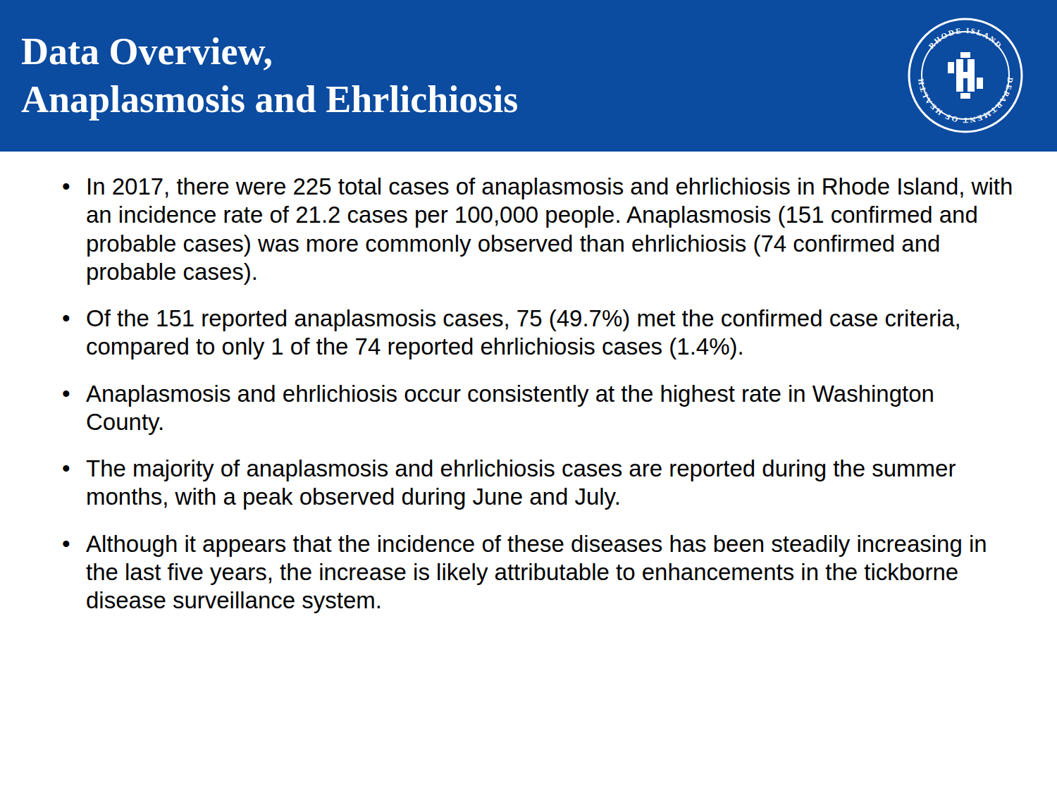Data Overview,
Anaplasmosis and Ehrlichiosis
RHODE ISLAND DEPARTMENT OF HEALTH
In 2017, there were 225 total cases of anaplasmosis and ehrlichiosis in Rhode Island, with an incidence rate of 21.2 cases per 100,000 people. Anaplasmosis (151 confirmed and probable cases) was more commonly observed than ehrlichiosis (74 confirmed and probable cases).
Of the 151 reported anaplasmosis cases, 75 (49.7%) met the confirmed case criteria, compared to only 1 of the 74 reported ehrlichiosis cases (1.4%).
Anaplasmosis and ehrlichiosis occur consistently at the highest rate in Washington County.
The majority of anaplasmosis and ehrlichiosis cases are reported during the summer months, with a peak observed during June and July.
Although it appears that the incidence of these diseases has been steadily increasing in the last five years, the increase is likely attributable to enhancements in the tickborne disease surveillance system.